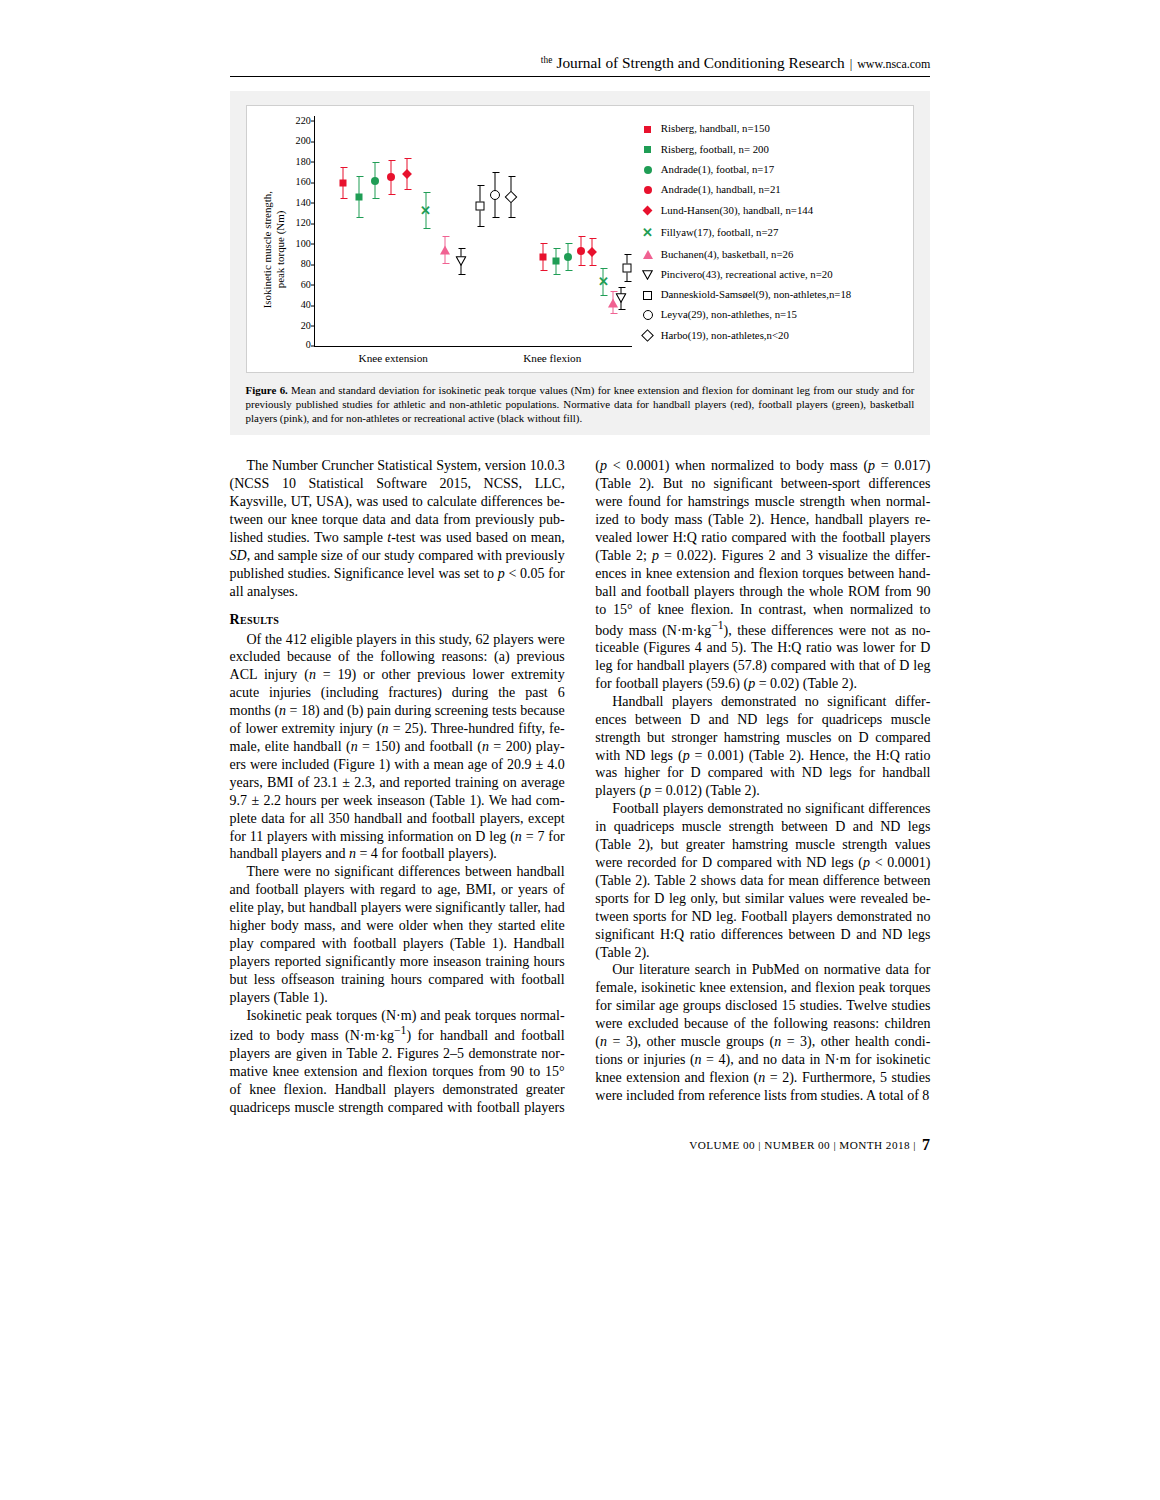the Journal of Strength and Conditioning Research|www.nsca.com
Isokinetic muscle strength,
peak torque (Nm)
220
200
180
160
140
120
100
80
60
40
20
0
✕
✕
Knee extension Knee flexion
Risberg, handball, n=150
Risberg, football, n= 200
Andrade(1), footbal, n=17
Andrade(1), handball, n=21
Lund-Hansen(30), handball, n=144
✕Fillyaw(17), football, n=27
Buchanen(4), basketball, n=26
Pincivero(43), recreational active, n=20
Danneskiold-Samsøel(9), non-athletes,n=18
Leyva(29), non-athlethes, n=15
Harbo(19), non-athletes,n<20
Figure 6. Mean and standard deviation for isokinetic peak torque values (Nm) for knee extension and flexion for dominant leg from our study and for previously published studies for athletic and non-athletic populations. Normative data for handball players (red), football players (green), basketball players (pink), and for non-athletes or recreational active (black without fill).
The Number Cruncher Statistical System, version 10.0.3 (NCSS 10 Statistical Software 2015, NCSS, LLC, Kaysville, UT, USA), was used to calculate differences between our knee torque data and data from previously published studies. Two sample t-test was used based on mean, SD, and sample size of our study compared with previously published studies. Significance level was set to p < 0.05 for all analyses.
Results
Of the 412 eligible players in this study, 62 players were excluded because of the following reasons: (a) previous ACL injury (n = 19) or other previous lower extremity acute injuries (including fractures) during the past 6 months (n = 18) and (b) pain during screening tests because of lower extremity injury (n = 25). Three-hundred fifty, female, elite handball (n = 150) and football (n = 200) players were included (Figure 1) with a mean age of 20.9 ± 4.0 years, BMI of 23.1 ± 2.3, and reported training on average 9.7 ± 2.2 hours per week inseason (Table 1). We had complete data for all 350 handball and football players, except for 11 players with missing information on D leg (n = 7 for handball players and n = 4 for football players).
There were no significant differences between handball and football players with regard to age, BMI, or years of elite play, but handball players were significantly taller, had higher body mass, and were older when they started elite play compared with football players (Table 1). Handball players reported significantly more inseason training hours but less offseason training hours compared with football players (Table 1).
Isokinetic peak torques (N·m) and peak torques normalized to body mass (N·m·kg−1) for handball and football players are given in Table 2. Figures 2–5 demonstrate normative knee extension and flexion torques from 90 to 15° of knee flexion. Handball players demonstrated greater quadriceps muscle strength compared with football players (p < 0.0001) when normalized to body mass (p = 0.017) (Table 2). But no significant between-sport differences were found for hamstrings muscle strength when normalized to body mass (Table 2). Hence, handball players revealed lower H:Q ratio compared with the football players (Table 2; p = 0.022). Figures 2 and 3 visualize the differences in knee extension and flexion torques between handball and football players through the whole ROM from 90 to 15° of knee flexion. In contrast, when normalized to body mass (N·m·kg−1), these differences were not as noticeable (Figures 4 and 5). The H:Q ratio was lower for D leg for handball players (57.8) compared with that of D leg for football players (59.6) (p = 0.02) (Table 2).
Handball players demonstrated no significant differences between D and ND legs for quadriceps muscle strength but stronger hamstring muscles on D compared with ND legs (p = 0.001) (Table 2). Hence, the H:Q ratio was higher for D compared with ND legs for handball players (p = 0.012) (Table 2).
Football players demonstrated no significant differences in quadriceps muscle strength between D and ND legs (Table 2), but greater hamstring muscle strength values were recorded for D compared with ND legs (p < 0.0001) (Table 2). Table 2 shows data for mean difference between sports for D leg only, but similar values were revealed between sports for ND leg. Football players demonstrated no significant H:Q ratio differences between D and ND legs (Table 2).
Our literature search in PubMed on normative data for female, isokinetic knee extension, and flexion peak torques for similar age groups disclosed 15 studies. Twelve studies were excluded because of the following reasons: children (n = 3), other muscle groups (n = 3), other health conditions or injuries (n = 4), and no data in N·m for isokinetic knee extension and flexion (n = 2). Furthermore, 5 studies were included from reference lists from studies. A total of 8
VOLUME 00 | NUMBER 00 | MONTH 2018 |7